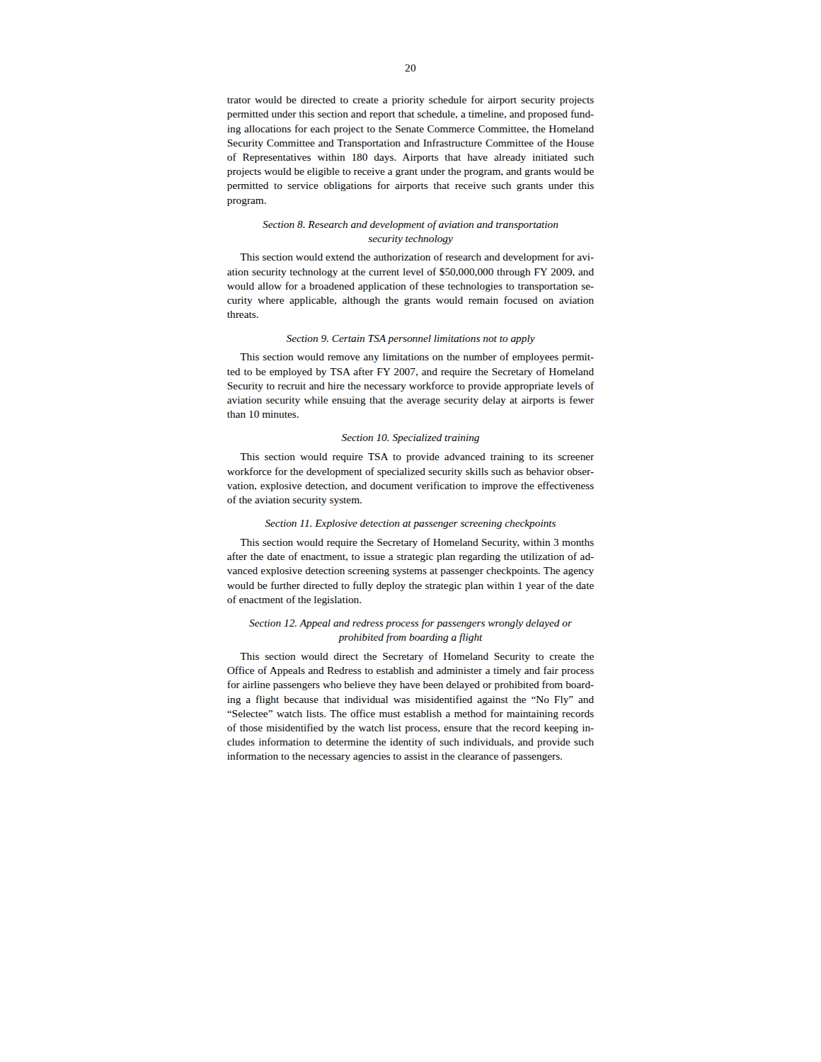20
trator would be directed to create a priority schedule for airport security projects permitted under this section and report that schedule, a timeline, and proposed funding allocations for each project to the Senate Commerce Committee, the Homeland Security Committee and Transportation and Infrastructure Committee of the House of Representatives within 180 days. Airports that have already initiated such projects would be eligible to receive a grant under the program, and grants would be permitted to service obligations for airports that receive such grants under this program.
Section 8. Research and development of aviation and transportationsecurity technology
This section would extend the authorization of research and development for aviation security technology at the current level of $50,000,000 through FY 2009, and would allow for a broadened application of these technologies to transportation security where applicable, although the grants would remain focused on aviation threats.
Section 9. Certain TSA personnel limitations not to apply
This section would remove any limitations on the number of employees permitted to be employed by TSA after FY 2007, and require the Secretary of Homeland Security to recruit and hire the necessary workforce to provide appropriate levels of aviation security while ensuing that the average security delay at airports is fewer than 10 minutes.
Section 10. Specialized training
This section would require TSA to provide advanced training to its screener workforce for the development of specialized security skills such as behavior observation, explosive detection, and document verification to improve the effectiveness of the aviation security system.
Section 11. Explosive detection at passenger screening checkpoints
This section would require the Secretary of Homeland Security, within 3 months after the date of enactment, to issue a strategic plan regarding the utilization of advanced explosive detection screening systems at passenger checkpoints. The agency would be further directed to fully deploy the strategic plan within 1 year of the date of enactment of the legislation.
Section 12. Appeal and redress process for passengers wrongly delayed or prohibited from boarding a flight
This section would direct the Secretary of Homeland Security to create the Office of Appeals and Redress to establish and administer a timely and fair process for airline passengers who believe they have been delayed or prohibited from boarding a flight because that individual was misidentified against the “No Fly” and “Selectee” watch lists. The office must establish a method for maintaining records of those misidentified by the watch list process, ensure that the record keeping includes information to determine the identity of such individuals, and provide such information to the necessary agencies to assist in the clearance of passengers.